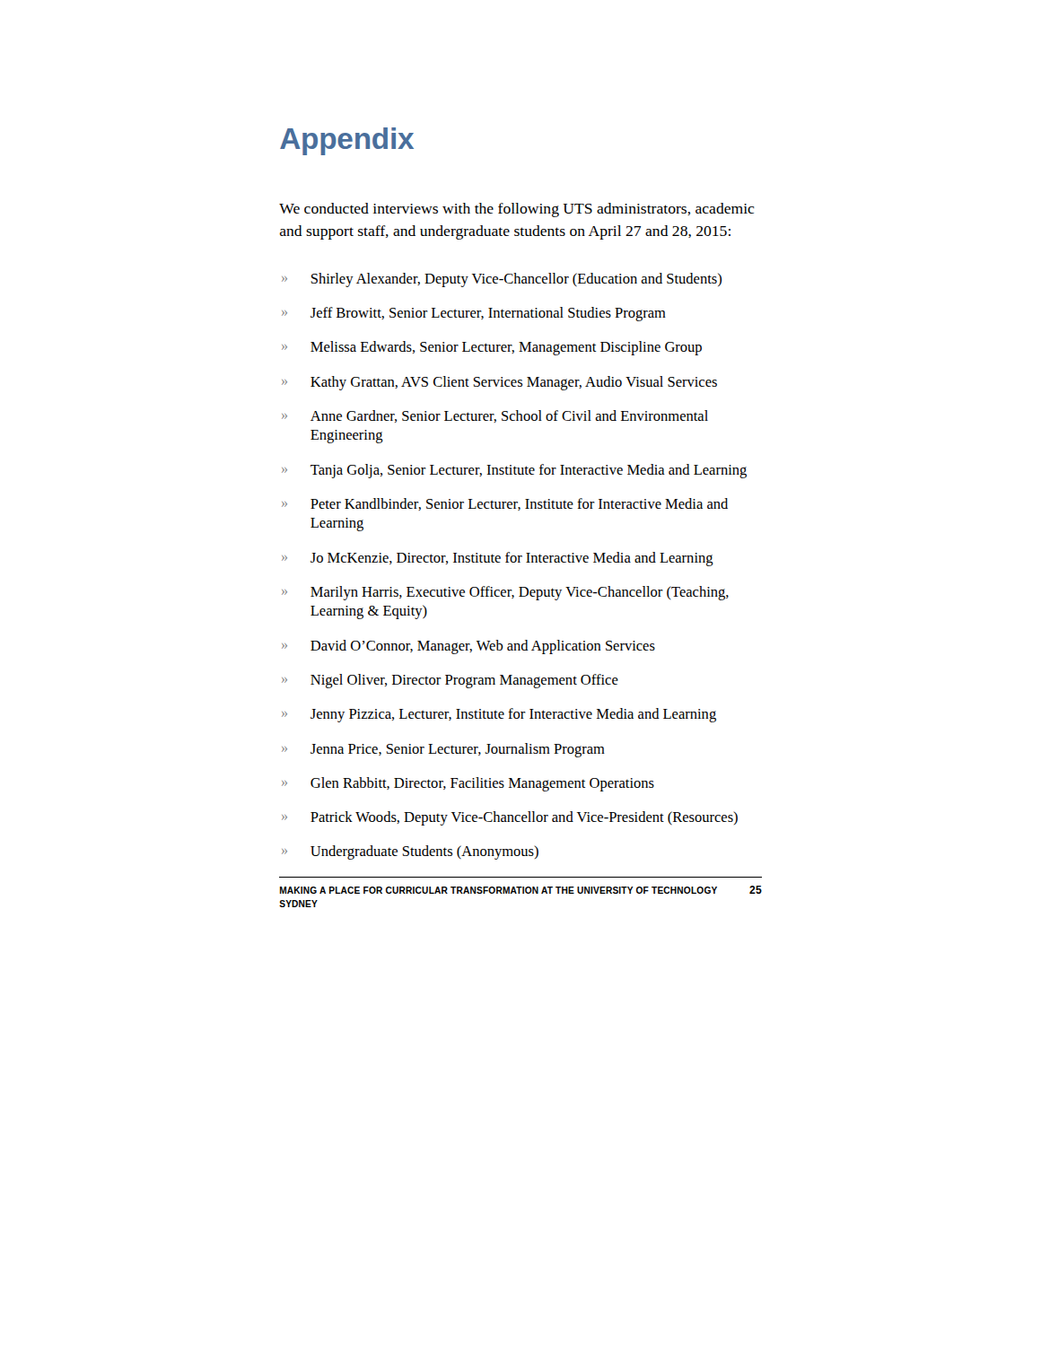Appendix
We conducted interviews with the following UTS administrators, academic and support staff, and undergraduate students on April 27 and 28, 2015:
Shirley Alexander, Deputy Vice-Chancellor (Education and Students)
Jeff Browitt, Senior Lecturer, International Studies Program
Melissa Edwards, Senior Lecturer, Management Discipline Group
Kathy Grattan, AVS Client Services Manager, Audio Visual Services
Anne Gardner, Senior Lecturer, School of Civil and Environmental Engineering
Tanja Golja, Senior Lecturer, Institute for Interactive Media and Learning
Peter Kandlbinder, Senior Lecturer, Institute for Interactive Media and Learning
Jo McKenzie, Director, Institute for Interactive Media and Learning
Marilyn Harris, Executive Officer, Deputy Vice-Chancellor (Teaching, Learning & Equity)
David O’Connor, Manager, Web and Application Services
Nigel Oliver, Director Program Management Office
Jenny Pizzica, Lecturer, Institute for Interactive Media and Learning
Jenna Price, Senior Lecturer, Journalism Program
Glen Rabbitt, Director, Facilities Management Operations
Patrick Woods, Deputy Vice-Chancellor and Vice-President (Resources)
Undergraduate Students (Anonymous)
Making a place for curricular transformation at the University of Technology Sydney 25